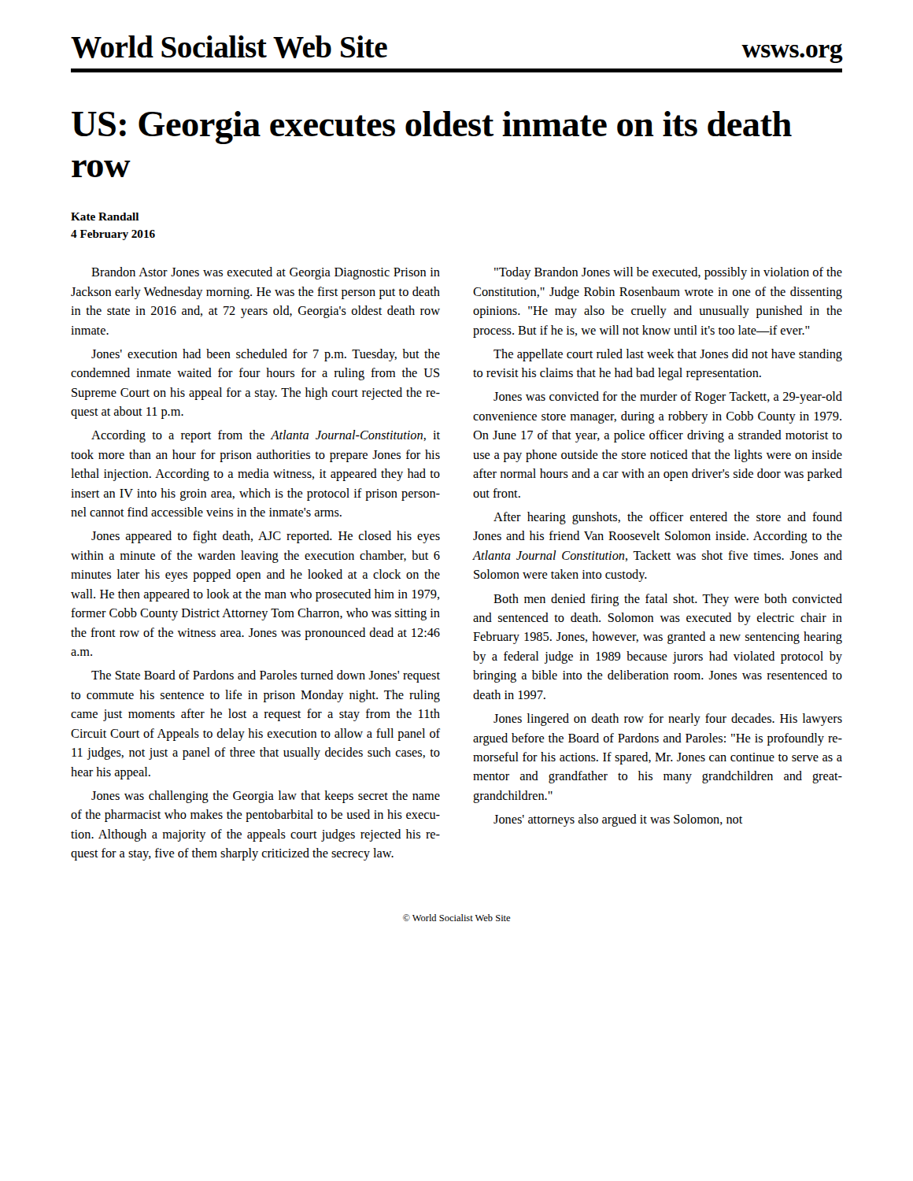World Socialist Web Site
wsws.org
US: Georgia executes oldest inmate on its death row
Kate Randall 4 February 2016
Brandon Astor Jones was executed at Georgia Diagnostic Prison in Jackson early Wednesday morning. He was the first person put to death in the state in 2016 and, at 72 years old, Georgia's oldest death row inmate.
Jones' execution had been scheduled for 7 p.m. Tuesday, but the condemned inmate waited for four hours for a ruling from the US Supreme Court on his appeal for a stay. The high court rejected the request at about 11 p.m.
According to a report from the Atlanta Journal-Constitution, it took more than an hour for prison authorities to prepare Jones for his lethal injection. According to a media witness, it appeared they had to insert an IV into his groin area, which is the protocol if prison personnel cannot find accessible veins in the inmate's arms.
Jones appeared to fight death, AJC reported. He closed his eyes within a minute of the warden leaving the execution chamber, but 6 minutes later his eyes popped open and he looked at a clock on the wall. He then appeared to look at the man who prosecuted him in 1979, former Cobb County District Attorney Tom Charron, who was sitting in the front row of the witness area. Jones was pronounced dead at 12:46 a.m.
The State Board of Pardons and Paroles turned down Jones' request to commute his sentence to life in prison Monday night. The ruling came just moments after he lost a request for a stay from the 11th Circuit Court of Appeals to delay his execution to allow a full panel of 11 judges, not just a panel of three that usually decides such cases, to hear his appeal.
Jones was challenging the Georgia law that keeps secret the name of the pharmacist who makes the pentobarbital to be used in his execution. Although a majority of the appeals court judges rejected his request for a stay, five of them sharply criticized the secrecy law.
"Today Brandon Jones will be executed, possibly in violation of the Constitution," Judge Robin Rosenbaum wrote in one of the dissenting opinions. "He may also be cruelly and unusually punished in the process. But if he is, we will not know until it's too late—if ever."
The appellate court ruled last week that Jones did not have standing to revisit his claims that he had bad legal representation.
Jones was convicted for the murder of Roger Tackett, a 29-year-old convenience store manager, during a robbery in Cobb County in 1979. On June 17 of that year, a police officer driving a stranded motorist to use a pay phone outside the store noticed that the lights were on inside after normal hours and a car with an open driver's side door was parked out front.
After hearing gunshots, the officer entered the store and found Jones and his friend Van Roosevelt Solomon inside. According to the Atlanta Journal Constitution, Tackett was shot five times. Jones and Solomon were taken into custody.
Both men denied firing the fatal shot. They were both convicted and sentenced to death. Solomon was executed by electric chair in February 1985. Jones, however, was granted a new sentencing hearing by a federal judge in 1989 because jurors had violated protocol by bringing a bible into the deliberation room. Jones was resentenced to death in 1997.
Jones lingered on death row for nearly four decades. His lawyers argued before the Board of Pardons and Paroles: "He is profoundly remorseful for his actions. If spared, Mr. Jones can continue to serve as a mentor and grandfather to his many grandchildren and great-grandchildren."
Jones' attorneys also argued it was Solomon, not
© World Socialist Web Site